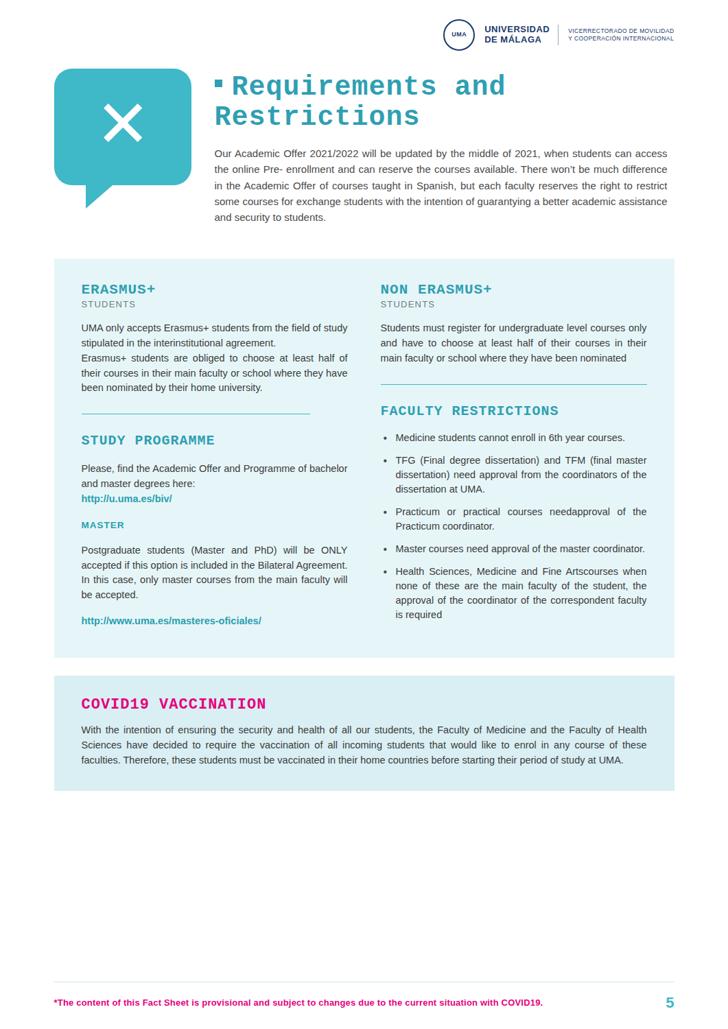UMA
UNIVERSIDAD
DE MÁLAGA
VICERRECTORADO DE MOVILIDAD
Y COOPERACIÓN INTERNACIONAL
✕
Requirements and Restrictions
Our Academic Offer 2021/2022 will be updated by the middle of 2021, when students can access the online Pre- enrollment and can reserve the courses available. There won’t be much difference in the Academic Offer of courses taught in Spanish, but each faculty reserves the right to restrict some courses for exchange students with the intention of guarantying a better academic assistance and security to students.
ERASMUS+STUDENTS
UMA only accepts Erasmus+ students from the field of study stipulated in the interinstitutional agreement.
Erasmus+ students are obliged to choose at least half of their courses in their main faculty or school where they have been nominated by their home university.
STUDY PROGRAMME
Please, find the Academic Offer and Programme of bachelor and master degrees here:
http://u.uma.es/biv/
MASTER
Postgraduate students (Master and PhD) will be ONLY accepted if this option is included in the Bilateral Agreement. In this case, only master courses from the main faculty will be accepted.
http://www.uma.es/masteres-oficiales/
NON ERASMUS+STUDENTS
Students must register for undergraduate level courses only and have to choose at least half of their courses in their main faculty or school where they have been nominated
FACULTY RESTRICTIONS
Medicine students cannot enroll in 6th year courses.
TFG (Final degree dissertation) and TFM (final master dissertation) need approval from the coordinators of the dissertation at UMA.
Practicum or practical courses needapproval of the Practicum coordinator.
Master courses need approval of the master coordinator.
Health Sciences, Medicine and Fine Artscourses when none of these are the main faculty of the student, the approval of the coordinator of the correspondent faculty is required
COVID19 VACCINATION
With the intention of ensuring the security and health of all our students, the Faculty of Medicine and the Faculty of Health Sciences have decided to require the vaccination of all incoming students that would like to enrol in any course of these faculties. Therefore, these students must be vaccinated in their home countries before starting their period of study at UMA.
*The content of this Fact Sheet is provisional and subject to changes due to the current situation with COVID19.
5